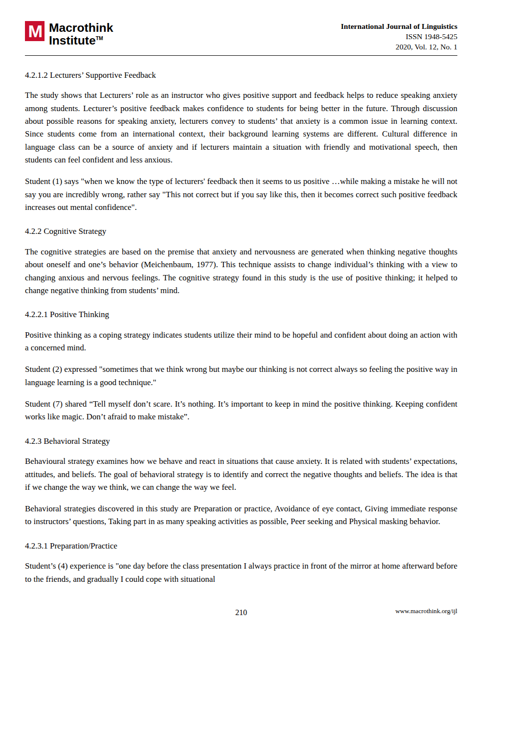M
Macrothink
InstituteTM
International Journal of Linguistics
ISSN 1948-5425
2020, Vol. 12, No. 1
4.2.1.2 Lecturers’ Supportive Feedback
The study shows that Lecturers’ role as an instructor who gives positive support and feedback helps to reduce speaking anxiety among students. Lecturer’s positive feedback makes confidence to students for being better in the future. Through discussion about possible reasons for speaking anxiety, lecturers convey to students’ that anxiety is a common issue in learning context. Since students come from an international context, their background learning systems are different. Cultural difference in language class can be a source of anxiety and if lecturers maintain a situation with friendly and motivational speech, then students can feel confident and less anxious.
Student (1) says "when we know the type of lecturers' feedback then it seems to us positive …while making a mistake he will not say you are incredibly wrong, rather say "This not correct but if you say like this, then it becomes correct such positive feedback increases out mental confidence".
4.2.2 Cognitive Strategy
The cognitive strategies are based on the premise that anxiety and nervousness are generated when thinking negative thoughts about oneself and one’s behavior (Meichenbaum, 1977). This technique assists to change individual’s thinking with a view to changing anxious and nervous feelings. The cognitive strategy found in this study is the use of positive thinking; it helped to change negative thinking from students’ mind.
4.2.2.1 Positive Thinking
Positive thinking as a coping strategy indicates students utilize their mind to be hopeful and confident about doing an action with a concerned mind.
Student (2) expressed "sometimes that we think wrong but maybe our thinking is not correct always so feeling the positive way in language learning is a good technique."
Student (7) shared “Tell myself don’t scare. It’s nothing. It’s important to keep in mind the positive thinking. Keeping confident works like magic. Don’t afraid to make mistake”.
4.2.3 Behavioral Strategy
Behavioural strategy examines how we behave and react in situations that cause anxiety. It is related with students’ expectations, attitudes, and beliefs. The goal of behavioral strategy is to identify and correct the negative thoughts and beliefs. The idea is that if we change the way we think, we can change the way we feel.
Behavioral strategies discovered in this study are Preparation or practice, Avoidance of eye contact, Giving immediate response to instructors’ questions, Taking part in as many speaking activities as possible, Peer seeking and Physical masking behavior.
4.2.3.1 Preparation/Practice
Student’s (4) experience is "one day before the class presentation I always practice in front of the mirror at home afterward before to the friends, and gradually I could cope with situational
210 www.macrothink.org/ijl